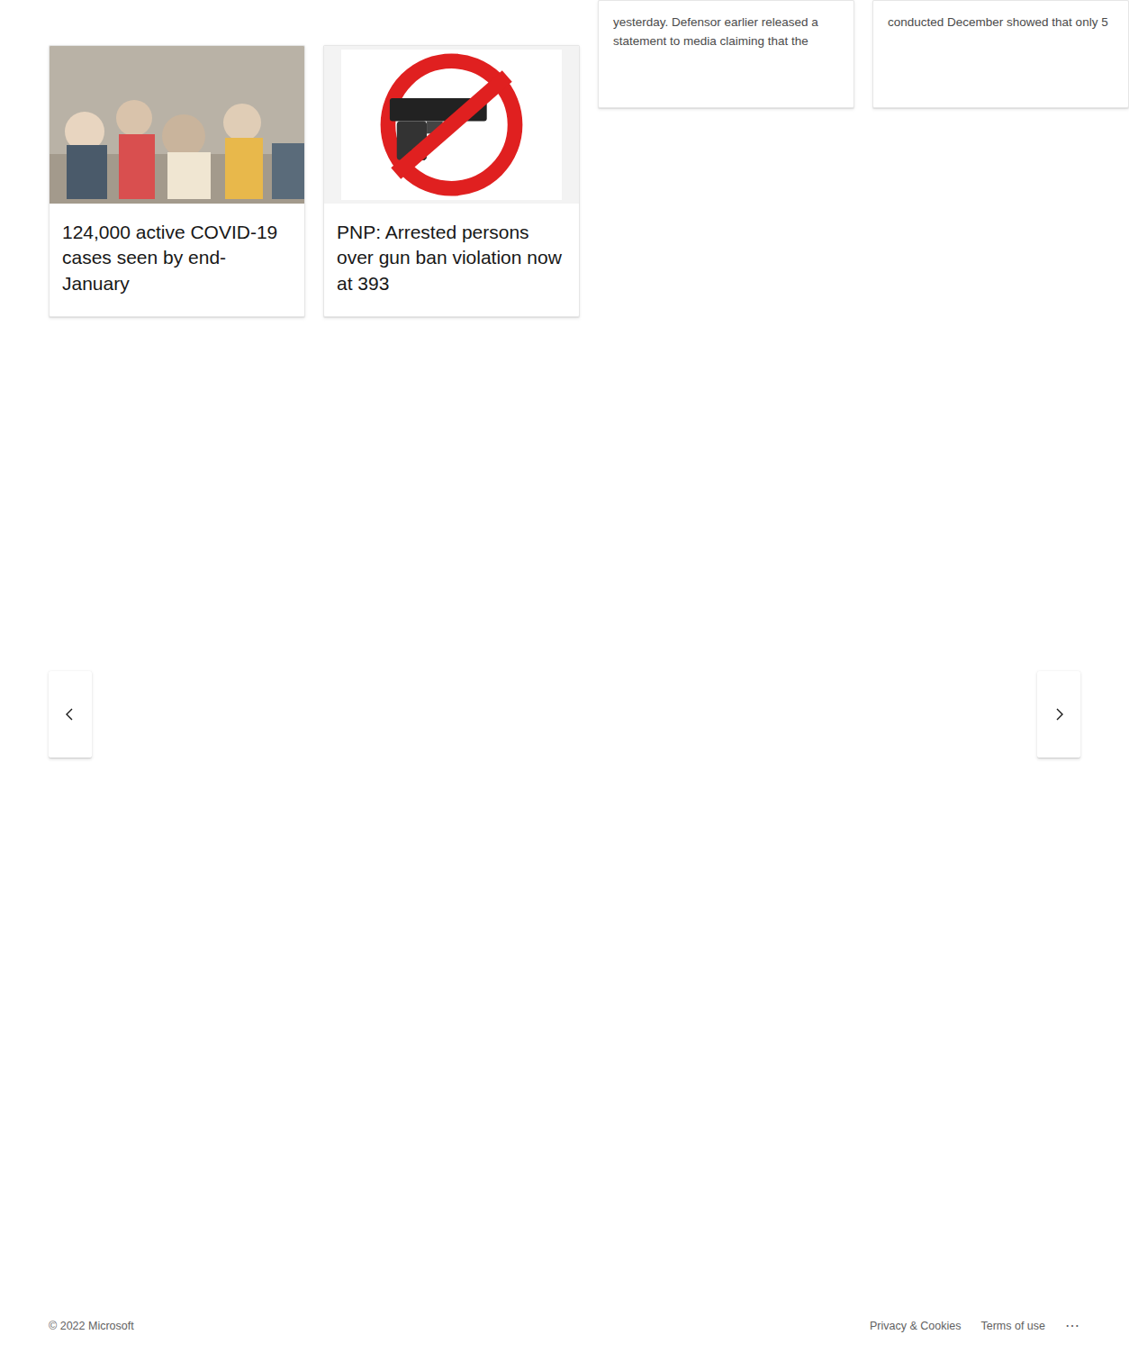124,000 active COVID-19 cases seen by end-January
PNP: Arrested persons over gun ban violation now at 393
yesterday. Defensor earlier released a statement to media claiming that the
conducted December showed that only 5
© 2022 Microsoft
Privacy & Cookies Terms of use ⋯